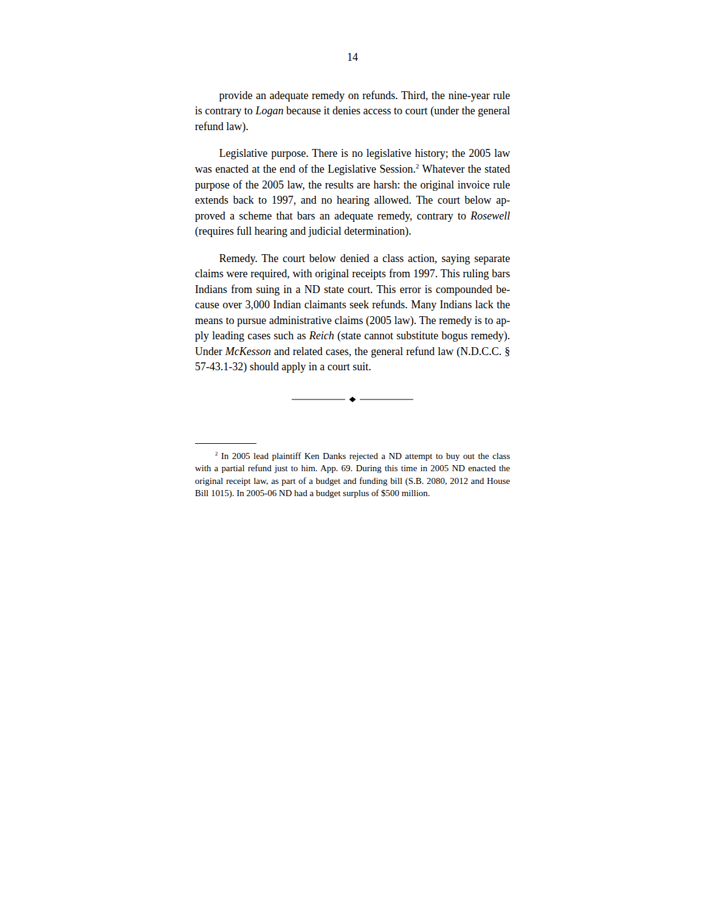14
provide an adequate remedy on refunds. Third, the nine-year rule is contrary to Logan because it denies access to court (under the general refund law).
Legislative purpose. There is no legislative history; the 2005 law was enacted at the end of the Legislative Session.2 Whatever the stated purpose of the 2005 law, the results are harsh: the original invoice rule extends back to 1997, and no hearing allowed. The court below approved a scheme that bars an adequate remedy, contrary to Rosewell (requires full hearing and judicial determination).
Remedy. The court below denied a class action, saying separate claims were required, with original receipts from 1997. This ruling bars Indians from suing in a ND state court. This error is compounded because over 3,000 Indian claimants seek refunds. Many Indians lack the means to pursue administrative claims (2005 law). The remedy is to apply leading cases such as Reich (state cannot substitute bogus remedy). Under McKesson and related cases, the general refund law (N.D.C.C. § 57-43.1-32) should apply in a court suit.
2 In 2005 lead plaintiff Ken Danks rejected a ND attempt to buy out the class with a partial refund just to him. App. 69. During this time in 2005 ND enacted the original receipt law, as part of a budget and funding bill (S.B. 2080, 2012 and House Bill 1015). In 2005-06 ND had a budget surplus of $500 million.